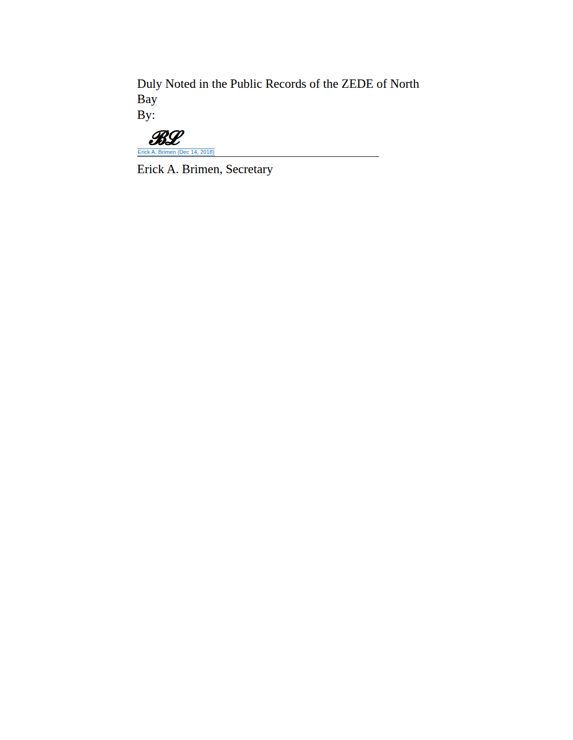Duly Noted in the Public Records of the ZEDE of North Bay
By:
𝓑𝓛
Erick A. Brimen (Dec 14, 2018)
Erick A. Brimen, Secretary